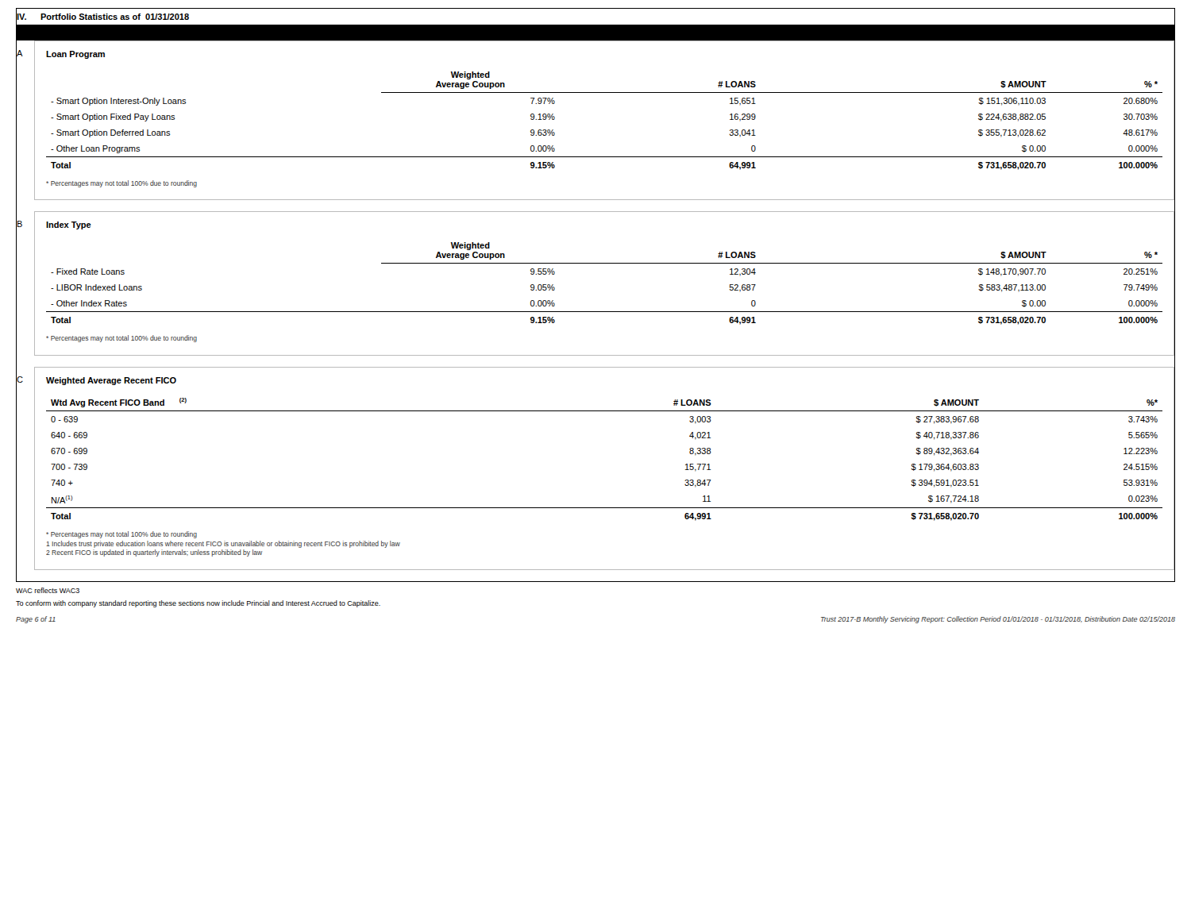IV.
Portfolio Statistics as of 01/31/2018
A
Loan Program
| | Weighted Average Coupon | # LOANS | $ AMOUNT | % * |
| --- | --- | --- | --- | --- |
| - Smart Option Interest-Only Loans | 7.97% | 15,651 | $ 151,306,110.03 | 20.680% |
| - Smart Option Fixed Pay Loans | 9.19% | 16,299 | $ 224,638,882.05 | 30.703% |
| - Smart Option Deferred Loans | 9.63% | 33,041 | $ 355,713,028.62 | 48.617% |
| - Other Loan Programs | 0.00% | 0 | $ 0.00 | 0.000% |
| Total | 9.15% | 64,991 | $ 731,658,020.70 | 100.000% |
* Percentages may not total 100% due to rounding
B
Index Type
| | Weighted Average Coupon | # LOANS | $ AMOUNT | % * |
| --- | --- | --- | --- | --- |
| - Fixed Rate Loans | 9.55% | 12,304 | $ 148,170,907.70 | 20.251% |
| - LIBOR Indexed Loans | 9.05% | 52,687 | $ 583,487,113.00 | 79.749% |
| - Other Index Rates | 0.00% | 0 | $ 0.00 | 0.000% |
| Total | 9.15% | 64,991 | $ 731,658,020.70 | 100.000% |
* Percentages may not total 100% due to rounding
C
Weighted Average Recent FICO
| Wtd Avg Recent FICO Band (2) | # LOANS | $ AMOUNT | %* |
| --- | --- | --- | --- |
| 0 - 639 | 3,003 | $ 27,383,967.68 | 3.743% |
| 640 - 669 | 4,021 | $ 40,718,337.86 | 5.565% |
| 670 - 699 | 8,338 | $ 89,432,363.64 | 12.223% |
| 700 - 739 | 15,771 | $ 179,364,603.83 | 24.515% |
| 740 + | 33,847 | $ 394,591,023.51 | 53.931% |
| N/A (1) | 11 | $ 167,724.18 | 0.023% |
| Total | 64,991 | $ 731,658,020.70 | 100.000% |
* Percentages may not total 100% due to rounding
1 Includes trust private education loans where recent FICO is unavailable or obtaining recent FICO is prohibited by law
2 Recent FICO is updated in quarterly intervals; unless prohibited by law
WAC reflects WAC3
To conform with company standard reporting these sections now include Princial and Interest Accrued to Capitalize.
Page 6 of 11
Trust 2017-B Monthly Servicing Report: Collection Period 01/01/2018 - 01/31/2018, Distribution Date 02/15/2018